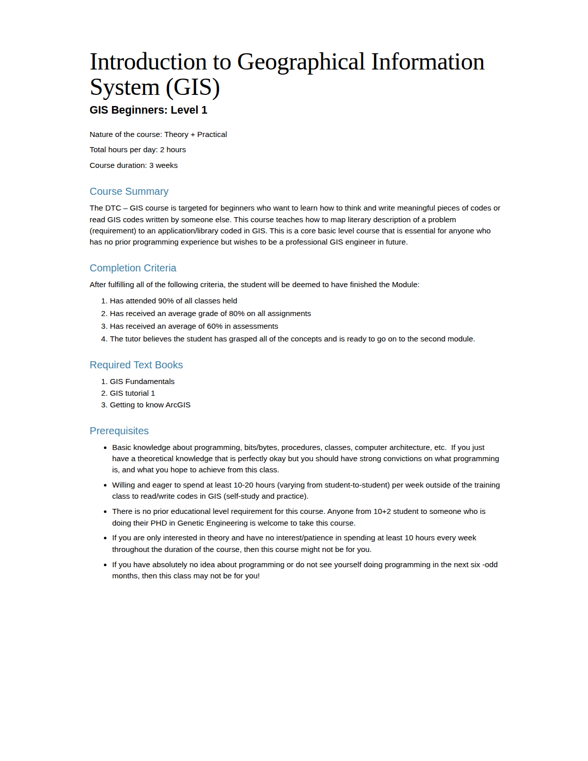Introduction to Geographical Information System (GIS)
GIS Beginners: Level 1
Nature of the course: Theory + Practical
Total hours per day: 2 hours
Course duration: 3 weeks
Course Summary
The DTC – GIS course is targeted for beginners who want to learn how to think and write meaningful pieces of codes or read GIS codes written by someone else. This course teaches how to map literary description of a problem (requirement) to an application/library coded in GIS. This is a core basic level course that is essential for anyone who has no prior programming experience but wishes to be a professional GIS engineer in future.
Completion Criteria
After fulfilling all of the following criteria, the student will be deemed to have finished the Module:
Has attended 90% of all classes held
Has received an average grade of 80% on all assignments
Has received an average of 60% in assessments
The tutor believes the student has grasped all of the concepts and is ready to go on to the second module.
Required Text Books
GIS Fundamentals
GIS tutorial 1
Getting to know ArcGIS
Prerequisites
Basic knowledge about programming, bits/bytes, procedures, classes, computer architecture, etc. If you just have a theoretical knowledge that is perfectly okay but you should have strong convictions on what programming is, and what you hope to achieve from this class.
Willing and eager to spend at least 10-20 hours (varying from student-to-student) per week outside of the training class to read/write codes in GIS (self-study and practice).
There is no prior educational level requirement for this course. Anyone from 10+2 student to someone who is doing their PHD in Genetic Engineering is welcome to take this course.
If you are only interested in theory and have no interest/patience in spending at least 10 hours every week throughout the duration of the course, then this course might not be for you.
If you have absolutely no idea about programming or do not see yourself doing programming in the next six -odd months, then this class may not be for you!